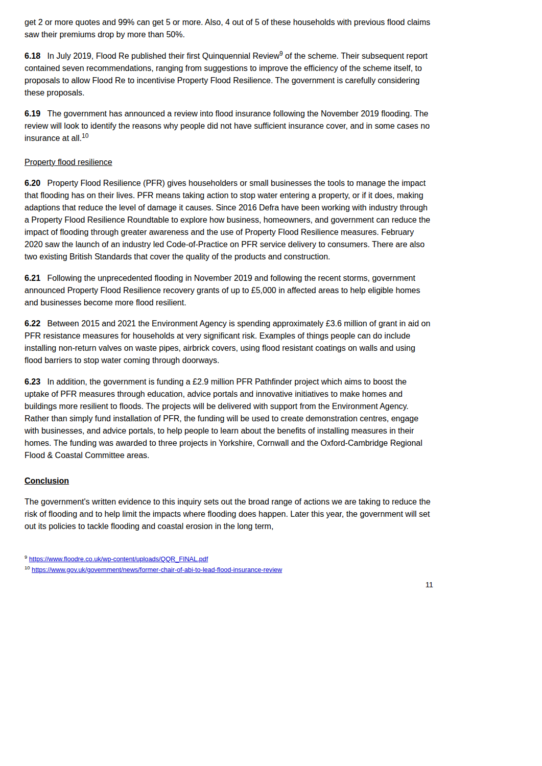get 2 or more quotes and 99% can get 5 or more. Also, 4 out of 5 of these households with previous flood claims saw their premiums drop by more than 50%.
6.18 In July 2019, Flood Re published their first Quinquennial Review9 of the scheme. Their subsequent report contained seven recommendations, ranging from suggestions to improve the efficiency of the scheme itself, to proposals to allow Flood Re to incentivise Property Flood Resilience. The government is carefully considering these proposals.
6.19 The government has announced a review into flood insurance following the November 2019 flooding. The review will look to identify the reasons why people did not have sufficient insurance cover, and in some cases no insurance at all.10
Property flood resilience
6.20 Property Flood Resilience (PFR) gives householders or small businesses the tools to manage the impact that flooding has on their lives. PFR means taking action to stop water entering a property, or if it does, making adaptions that reduce the level of damage it causes. Since 2016 Defra have been working with industry through a Property Flood Resilience Roundtable to explore how business, homeowners, and government can reduce the impact of flooding through greater awareness and the use of Property Flood Resilience measures. February 2020 saw the launch of an industry led Code-of-Practice on PFR service delivery to consumers. There are also two existing British Standards that cover the quality of the products and construction.
6.21 Following the unprecedented flooding in November 2019 and following the recent storms, government announced Property Flood Resilience recovery grants of up to £5,000 in affected areas to help eligible homes and businesses become more flood resilient.
6.22 Between 2015 and 2021 the Environment Agency is spending approximately £3.6 million of grant in aid on PFR resistance measures for households at very significant risk. Examples of things people can do include installing non-return valves on waste pipes, airbrick covers, using flood resistant coatings on walls and using flood barriers to stop water coming through doorways.
6.23 In addition, the government is funding a £2.9 million PFR Pathfinder project which aims to boost the uptake of PFR measures through education, advice portals and innovative initiatives to make homes and buildings more resilient to floods. The projects will be delivered with support from the Environment Agency. Rather than simply fund installation of PFR, the funding will be used to create demonstration centres, engage with businesses, and advice portals, to help people to learn about the benefits of installing measures in their homes. The funding was awarded to three projects in Yorkshire, Cornwall and the Oxford-Cambridge Regional Flood & Coastal Committee areas.
Conclusion
The government's written evidence to this inquiry sets out the broad range of actions we are taking to reduce the risk of flooding and to help limit the impacts where flooding does happen. Later this year, the government will set out its policies to tackle flooding and coastal erosion in the long term,
9 https://www.floodre.co.uk/wp-content/uploads/QQR_FINAL.pdf
10 https://www.gov.uk/government/news/former-chair-of-abi-to-lead-flood-insurance-review
11